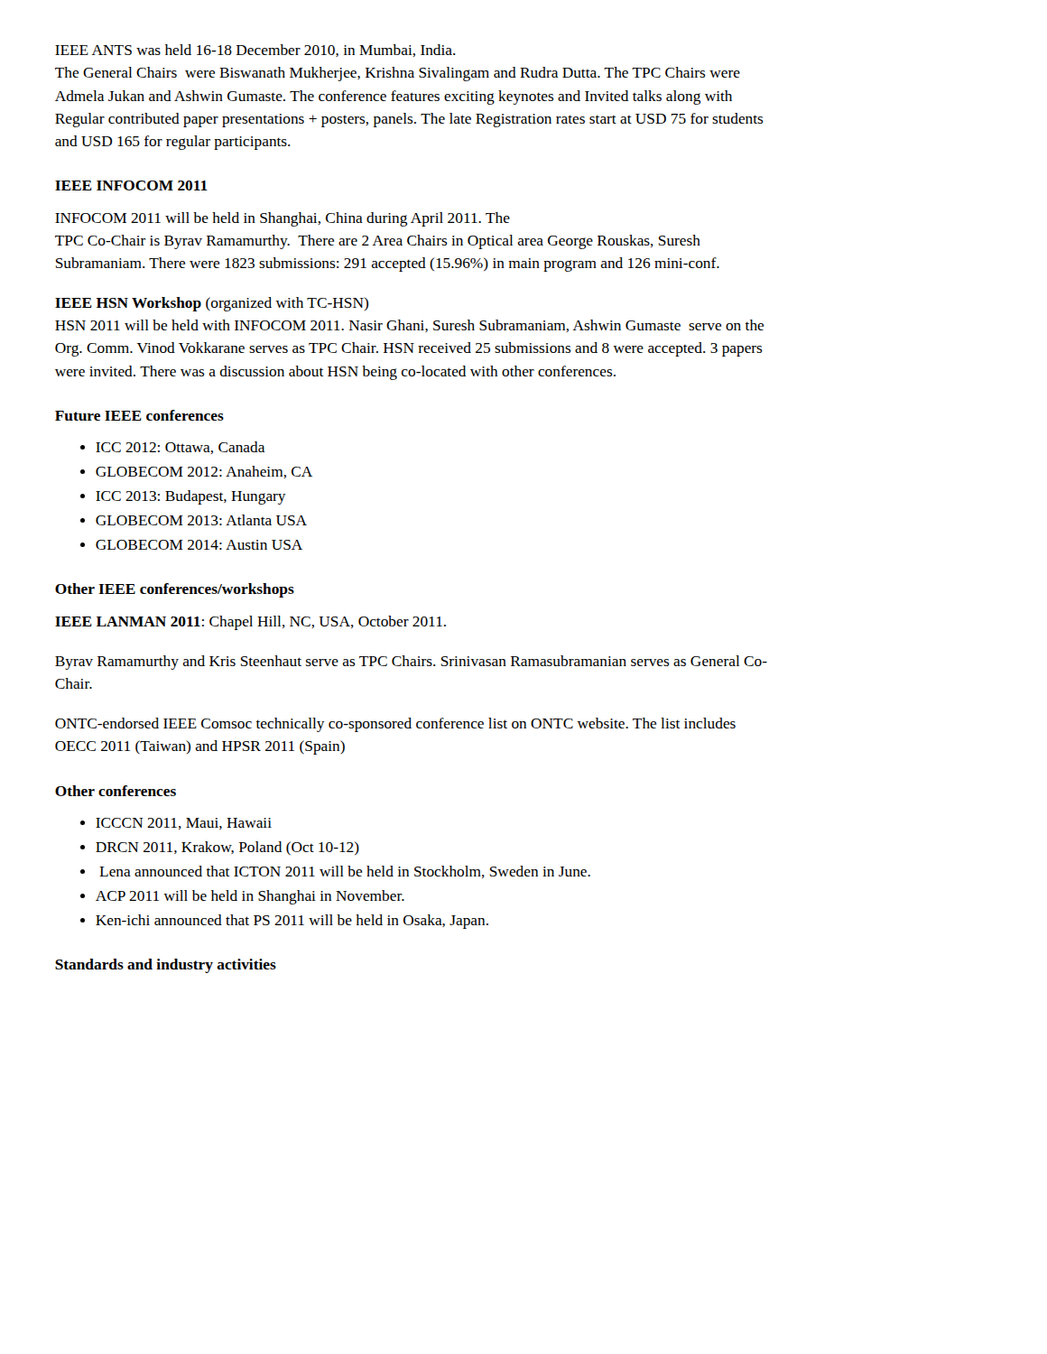IEEE ANTS was held 16-18 December 2010, in Mumbai, India.
The General Chairs were Biswanath Mukherjee, Krishna Sivalingam and Rudra Dutta. The TPC Chairs were Admela Jukan and Ashwin Gumaste. The conference features exciting keynotes and Invited talks along with
Regular contributed paper presentations + posters, panels. The late Registration rates start at USD 75 for students and USD 165 for regular participants.
IEEE INFOCOM 2011
INFOCOM 2011 will be held in Shanghai, China during April 2011. The
TPC Co-Chair is Byrav Ramamurthy. There are 2 Area Chairs in Optical area George Rouskas, Suresh Subramaniam. There were 1823 submissions: 291 accepted (15.96%) in main program and 126 mini-conf.
IEEE HSN Workshop (organized with TC-HSN)
HSN 2011 will be held with INFOCOM 2011. Nasir Ghani, Suresh Subramaniam, Ashwin Gumaste serve on the Org. Comm. Vinod Vokkarane serves as TPC Chair. HSN received 25 submissions and 8 were accepted. 3 papers were invited. There was a discussion about HSN being co-located with other conferences.
Future IEEE conferences
ICC 2012: Ottawa, Canada
GLOBECOM 2012: Anaheim, CA
ICC 2013: Budapest, Hungary
GLOBECOM 2013: Atlanta USA
GLOBECOM 2014: Austin USA
Other IEEE conferences/workshops
IEEE LANMAN 2011: Chapel Hill, NC, USA, October 2011.
Byrav Ramamurthy and Kris Steenhaut serve as TPC Chairs. Srinivasan Ramasubramanian serves as General Co-Chair.
ONTC-endorsed IEEE Comsoc technically co-sponsored conference list on ONTC website. The list includes OECC 2011 (Taiwan) and HPSR 2011 (Spain)
Other conferences
ICCCN 2011, Maui, Hawaii
DRCN 2011, Krakow, Poland (Oct 10-12)
Lena announced that ICTON 2011 will be held in Stockholm, Sweden in June.
ACP 2011 will be held in Shanghai in November.
Ken-ichi announced that PS 2011 will be held in Osaka, Japan.
Standards and industry activities